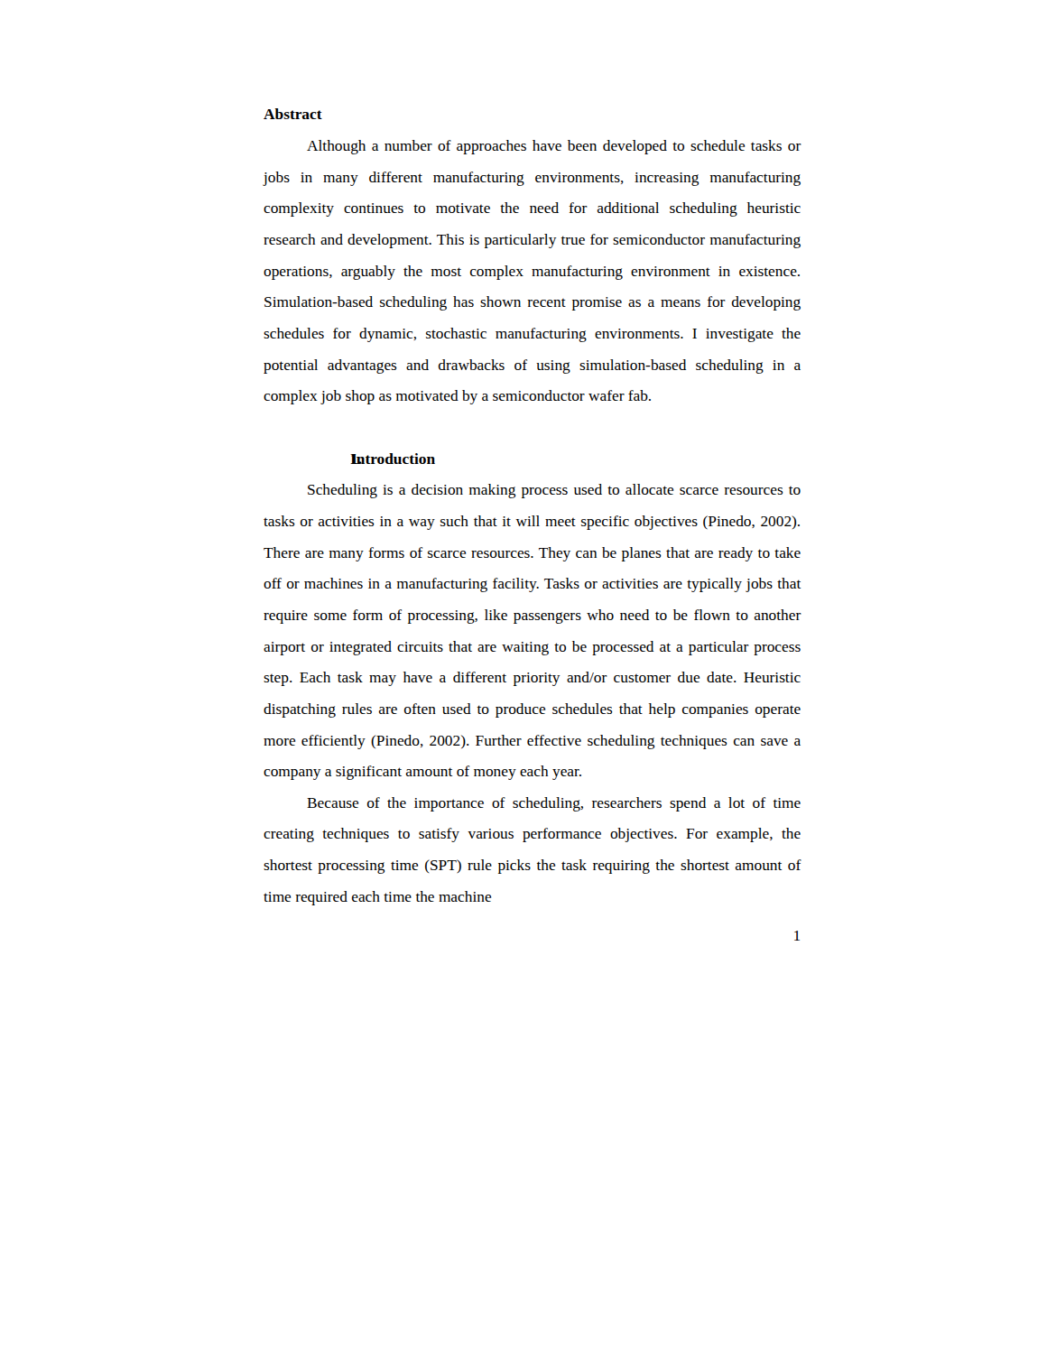Abstract
Although a number of approaches have been developed to schedule tasks or jobs in many different manufacturing environments, increasing manufacturing complexity continues to motivate the need for additional scheduling heuristic research and development. This is particularly true for semiconductor manufacturing operations, arguably the most complex manufacturing environment in existence. Simulation-based scheduling has shown recent promise as a means for developing schedules for dynamic, stochastic manufacturing environments. I investigate the potential advantages and drawbacks of using simulation-based scheduling in a complex job shop as motivated by a semiconductor wafer fab.
1. Introduction
Scheduling is a decision making process used to allocate scarce resources to tasks or activities in a way such that it will meet specific objectives (Pinedo, 2002). There are many forms of scarce resources. They can be planes that are ready to take off or machines in a manufacturing facility. Tasks or activities are typically jobs that require some form of processing, like passengers who need to be flown to another airport or integrated circuits that are waiting to be processed at a particular process step. Each task may have a different priority and/or customer due date. Heuristic dispatching rules are often used to produce schedules that help companies operate more efficiently (Pinedo, 2002). Further effective scheduling techniques can save a company a significant amount of money each year.
Because of the importance of scheduling, researchers spend a lot of time creating techniques to satisfy various performance objectives. For example, the shortest processing time (SPT) rule picks the task requiring the shortest amount of time required each time the machine
1